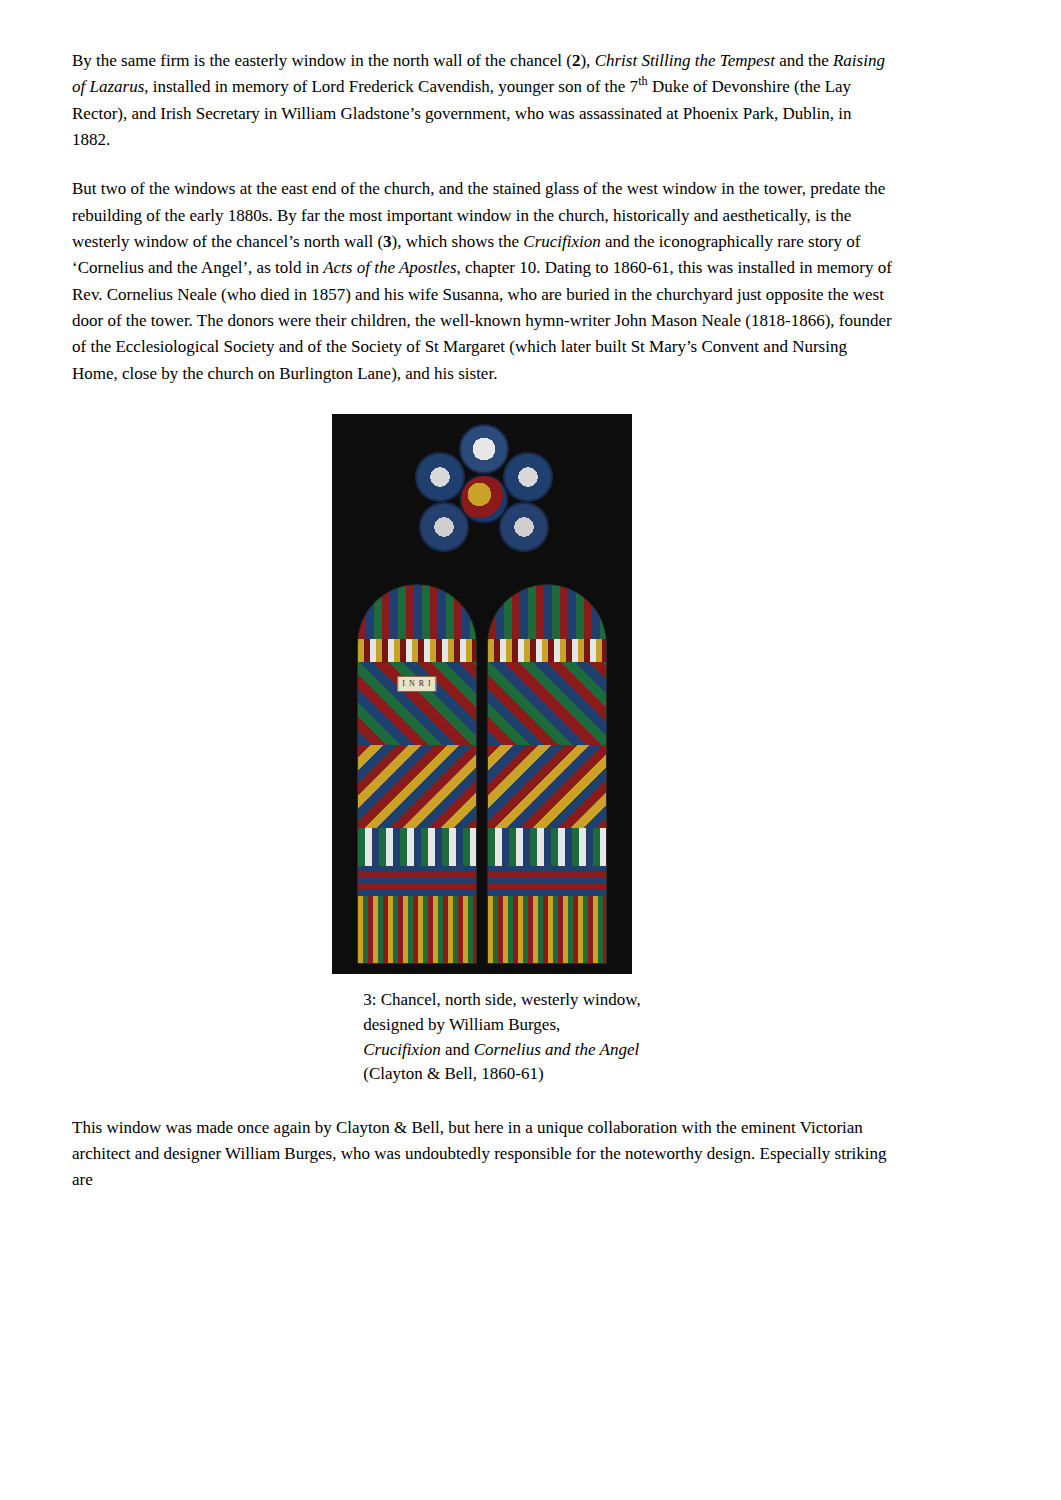By the same firm is the easterly window in the north wall of the chancel (2), Christ Stilling the Tempest and the Raising of Lazarus, installed in memory of Lord Frederick Cavendish, younger son of the 7th Duke of Devonshire (the Lay Rector), and Irish Secretary in William Gladstone’s government, who was assassinated at Phoenix Park, Dublin, in 1882.
But two of the windows at the east end of the church, and the stained glass of the west window in the tower, predate the rebuilding of the early 1880s. By far the most important window in the church, historically and aesthetically, is the westerly window of the chancel’s north wall (3), which shows the Crucifixion and the iconographically rare story of ‘Cornelius and the Angel’, as told in Acts of the Apostles, chapter 10. Dating to 1860-61, this was installed in memory of Rev. Cornelius Neale (who died in 1857) and his wife Susanna, who are buried in the churchyard just opposite the west door of the tower. The donors were their children, the well-known hymn-writer John Mason Neale (1818-1866), founder of the Ecclesiological Society and of the Society of St Margaret (which later built St Mary’s Convent and Nursing Home, close by the church on Burlington Lane), and his sister.
I N R I
3: Chancel, north side, westerly window,
designed by William Burges,
Crucifixion and Cornelius and the Angel
(Clayton & Bell, 1860-61)
This window was made once again by Clayton & Bell, but here in a unique collaboration with the eminent Victorian architect and designer William Burges, who was undoubtedly responsible for the noteworthy design. Especially striking are